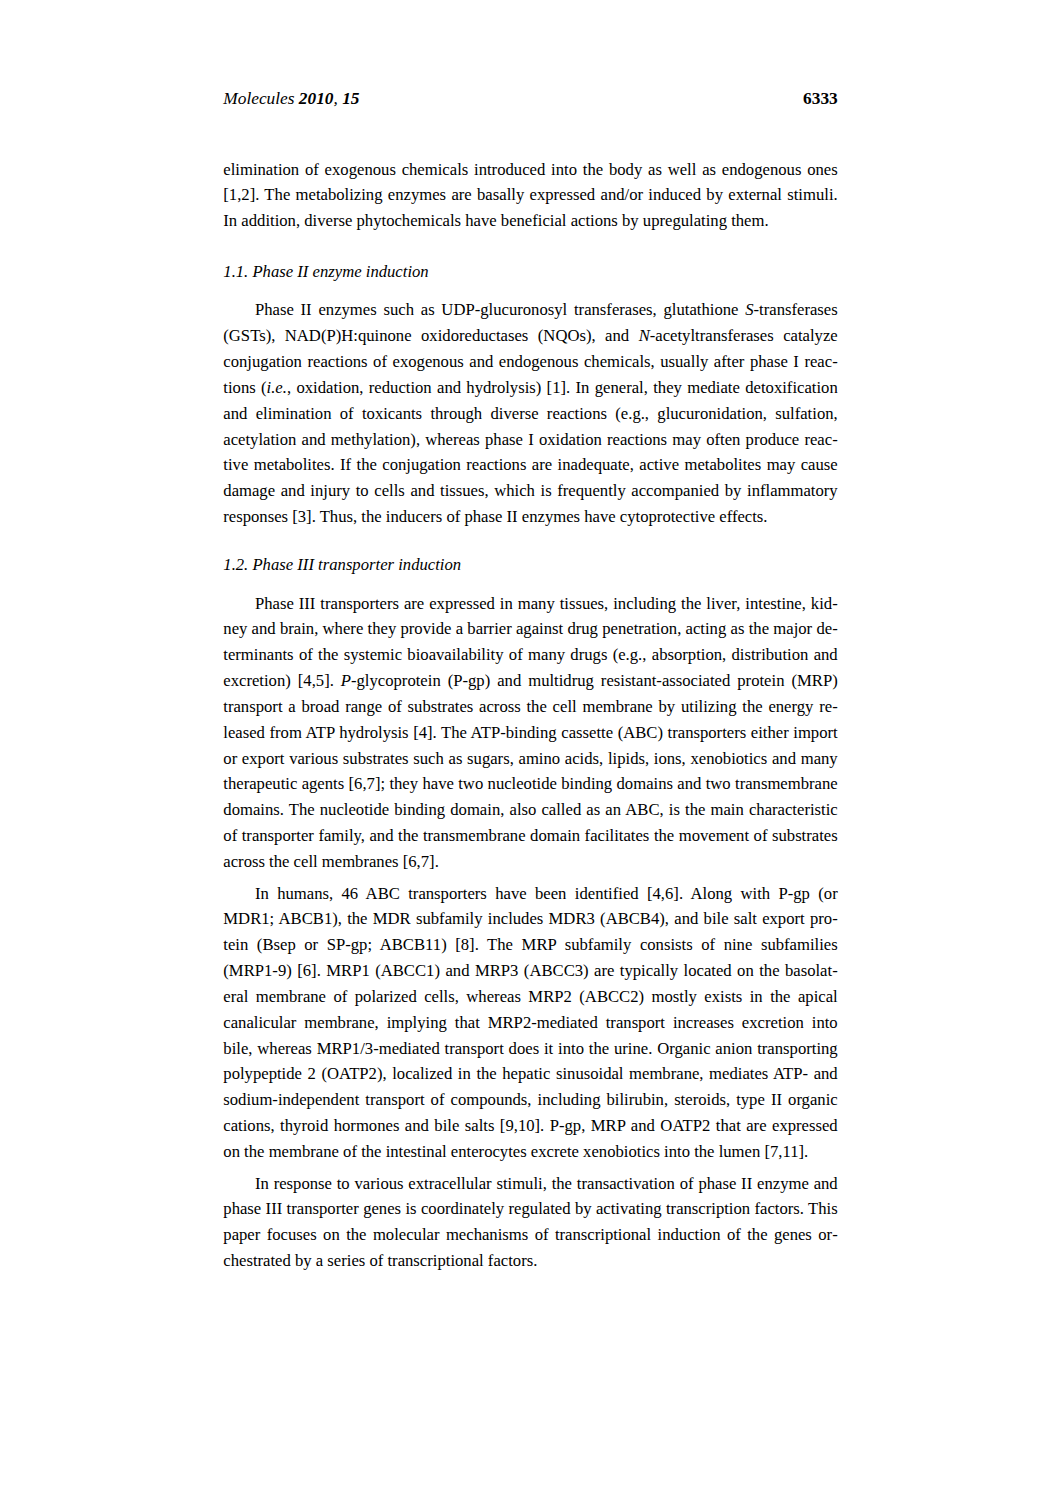Molecules 2010, 15
6333
elimination of exogenous chemicals introduced into the body as well as endogenous ones [1,2]. The metabolizing enzymes are basally expressed and/or induced by external stimuli. In addition, diverse phytochemicals have beneficial actions by upregulating them.
1.1. Phase II enzyme induction
Phase II enzymes such as UDP-glucuronosyl transferases, glutathione S-transferases (GSTs), NAD(P)H:quinone oxidoreductases (NQOs), and N-acetyltransferases catalyze conjugation reactions of exogenous and endogenous chemicals, usually after phase I reactions (i.e., oxidation, reduction and hydrolysis) [1]. In general, they mediate detoxification and elimination of toxicants through diverse reactions (e.g., glucuronidation, sulfation, acetylation and methylation), whereas phase I oxidation reactions may often produce reactive metabolites. If the conjugation reactions are inadequate, active metabolites may cause damage and injury to cells and tissues, which is frequently accompanied by inflammatory responses [3]. Thus, the inducers of phase II enzymes have cytoprotective effects.
1.2. Phase III transporter induction
Phase III transporters are expressed in many tissues, including the liver, intestine, kidney and brain, where they provide a barrier against drug penetration, acting as the major determinants of the systemic bioavailability of many drugs (e.g., absorption, distribution and excretion) [4,5]. P-glycoprotein (P-gp) and multidrug resistant-associated protein (MRP) transport a broad range of substrates across the cell membrane by utilizing the energy released from ATP hydrolysis [4]. The ATP-binding cassette (ABC) transporters either import or export various substrates such as sugars, amino acids, lipids, ions, xenobiotics and many therapeutic agents [6,7]; they have two nucleotide binding domains and two transmembrane domains. The nucleotide binding domain, also called as an ABC, is the main characteristic of transporter family, and the transmembrane domain facilitates the movement of substrates across the cell membranes [6,7].
In humans, 46 ABC transporters have been identified [4,6]. Along with P-gp (or MDR1; ABCB1), the MDR subfamily includes MDR3 (ABCB4), and bile salt export protein (Bsep or SP-gp; ABCB11) [8]. The MRP subfamily consists of nine subfamilies (MRP1-9) [6]. MRP1 (ABCC1) and MRP3 (ABCC3) are typically located on the basolateral membrane of polarized cells, whereas MRP2 (ABCC2) mostly exists in the apical canalicular membrane, implying that MRP2-mediated transport increases excretion into bile, whereas MRP1/3-mediated transport does it into the urine. Organic anion transporting polypeptide 2 (OATP2), localized in the hepatic sinusoidal membrane, mediates ATP- and sodium-independent transport of compounds, including bilirubin, steroids, type II organic cations, thyroid hormones and bile salts [9,10]. P-gp, MRP and OATP2 that are expressed on the membrane of the intestinal enterocytes excrete xenobiotics into the lumen [7,11].
In response to various extracellular stimuli, the transactivation of phase II enzyme and phase III transporter genes is coordinately regulated by activating transcription factors. This paper focuses on the molecular mechanisms of transcriptional induction of the genes orchestrated by a series of transcriptional factors.